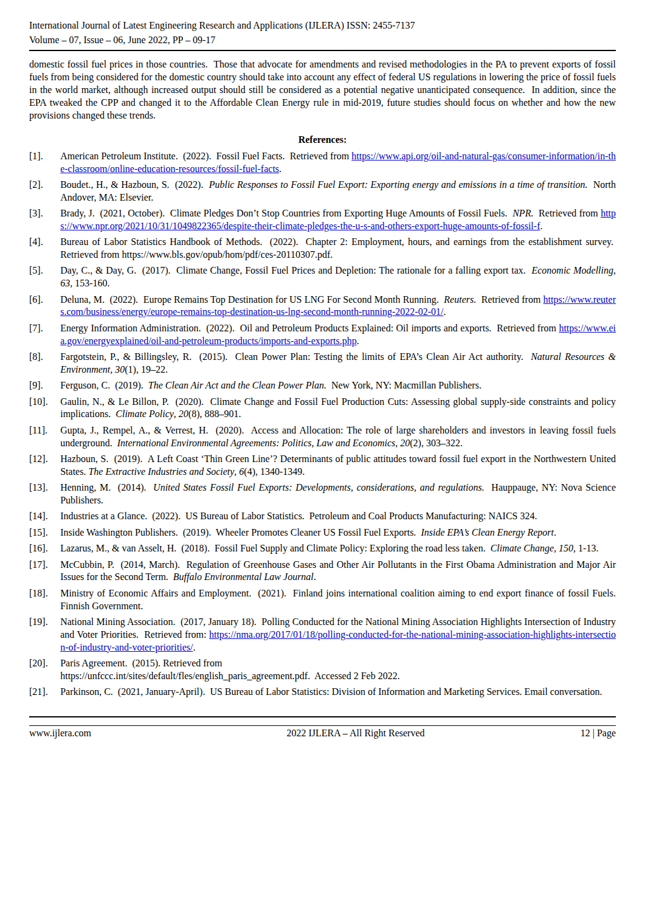International Journal of Latest Engineering Research and Applications (IJLERA) ISSN: 2455-7137
Volume – 07, Issue – 06, June 2022, PP – 09-17
domestic fossil fuel prices in those countries. Those that advocate for amendments and revised methodologies in the PA to prevent exports of fossil fuels from being considered for the domestic country should take into account any effect of federal US regulations in lowering the price of fossil fuels in the world market, although increased output should still be considered as a potential negative unanticipated consequence. In addition, since the EPA tweaked the CPP and changed it to the Affordable Clean Energy rule in mid-2019, future studies should focus on whether and how the new provisions changed these trends.
References:
| [1]. | American Petroleum Institute. (2022). Fossil Fuel Facts. Retrieved from https://www.api.org/oil-and-natural-gas/consumer-information/in-the-classroom/online-education-resources/fossil-fuel-facts . |
| [2]. | Boudet., H., & Hazboun, S. (2022). Public Responses to Fossil Fuel Export: Exporting energy and emissions in a time of transition. North Andover, MA: Elsevier. |
| [3]. | Brady, J. (2021, October). Climate Pledges Don’t Stop Countries from Exporting Huge Amounts of Fossil Fuels. NPR. Retrieved from https://www.npr.org/2021/10/31/1049822365/despite-their-climate-pledges-the-u-s-and-others-export-huge-amounts-of-fossil-f . |
| [4]. | Bureau of Labor Statistics Handbook of Methods. (2022). Chapter 2: Employment, hours, and earnings from the establishment survey. Retrieved from https://www.bls.gov/opub/hom/pdf/ces-20110307.pdf. |
| [5]. | Day, C., & Day, G. (2017). Climate Change, Fossil Fuel Prices and Depletion: The rationale for a falling export tax. Economic Modelling , 63, 153-160. |
| [6]. | Deluna, M. (2022). Europe Remains Top Destination for US LNG For Second Month Running. Reuters. Retrieved from https://www.reuters.com/business/energy/europe-remains-top-destination-us-lng-second-month-running-2022-02-01/ . |
| [7]. | Energy Information Administration. (2022). Oil and Petroleum Products Explained: Oil imports and exports. Retrieved from https://www.eia.gov/energyexplained/oil-and-petroleum-products/imports-and-exports.php . |
| [8]. | Fargotstein, P., & Billingsley, R. (2015). Clean Power Plan: Testing the limits of EPA’s Clean Air Act authority. Natural Resources & Environment, 30 (1), 19–22. |
| [9]. | Ferguson, C. (2019). The Clean Air Act and the Clean Power Plan. New York, NY: Macmillan Publishers. |
| [10]. | Gaulin, N., & Le Billon, P. (2020). Climate Change and Fossil Fuel Production Cuts: Assessing global supply-side constraints and policy implications. Climate Policy , 20 (8), 888–901. |
| [11]. | Gupta, J., Rempel, A., & Verrest, H. (2020). Access and Allocation: The role of large shareholders and investors in leaving fossil fuels underground. International Environmental Agreements: Politics, Law and Economics , 20 (2), 303–322. |
| [12]. | Hazboun, S. (2019). A Left Coast ‘Thin Green Line’? Determinants of public attitudes toward fossil fuel export in the Northwestern United States. The Extractive Industries and Society , 6 (4), 1340-1349. |
| [13]. | Henning, M. (2014). United States Fossil Fuel Exports: Developments, considerations, and regulations. Hauppauge, NY: Nova Science Publishers. |
| [14]. | Industries at a Glance. (2022). US Bureau of Labor Statistics. Petroleum and Coal Products Manufacturing: NAICS 324. |
| [15]. | Inside Washington Publishers. (2019). Wheeler Promotes Cleaner US Fossil Fuel Exports. Inside EPA’s Clean Energy Report . |
| [16]. | Lazarus, M., & van Asselt, H. (2018). Fossil Fuel Supply and Climate Policy: Exploring the road less taken. Climate Change, 150, 1-13. |
| [17]. | McCubbin, P. (2014, March). Regulation of Greenhouse Gases and Other Air Pollutants in the First Obama Administration and Major Air Issues for the Second Term. Buffalo Environmental Law Journal . |
| [18]. | Ministry of Economic Affairs and Employment. (2021). Finland joins international coalition aiming to end export finance of fossil Fuels. Finnish Government. |
| [19]. | National Mining Association. (2017, January 18). Polling Conducted for the National Mining Association Highlights Intersection of Industry and Voter Priorities. Retrieved from: https://nma.org/2017/01/18/polling-conducted-for-the-national-mining-association-highlights-intersection-of-industry-and-voter-priorities/ . |
| [20]. | Paris Agreement. (2015). Retrieved from https://unfccc.int/sites/default/fles/english_paris_agreement.pdf. Accessed 2 Feb 2022. |
| [21]. | Parkinson, C. (2021, January-April). US Bureau of Labor Statistics: Division of Information and Marketing Services. Email conversation. |
| www.ijlera.com | 2022 IJLERA – All Right Reserved | 12 / Page |